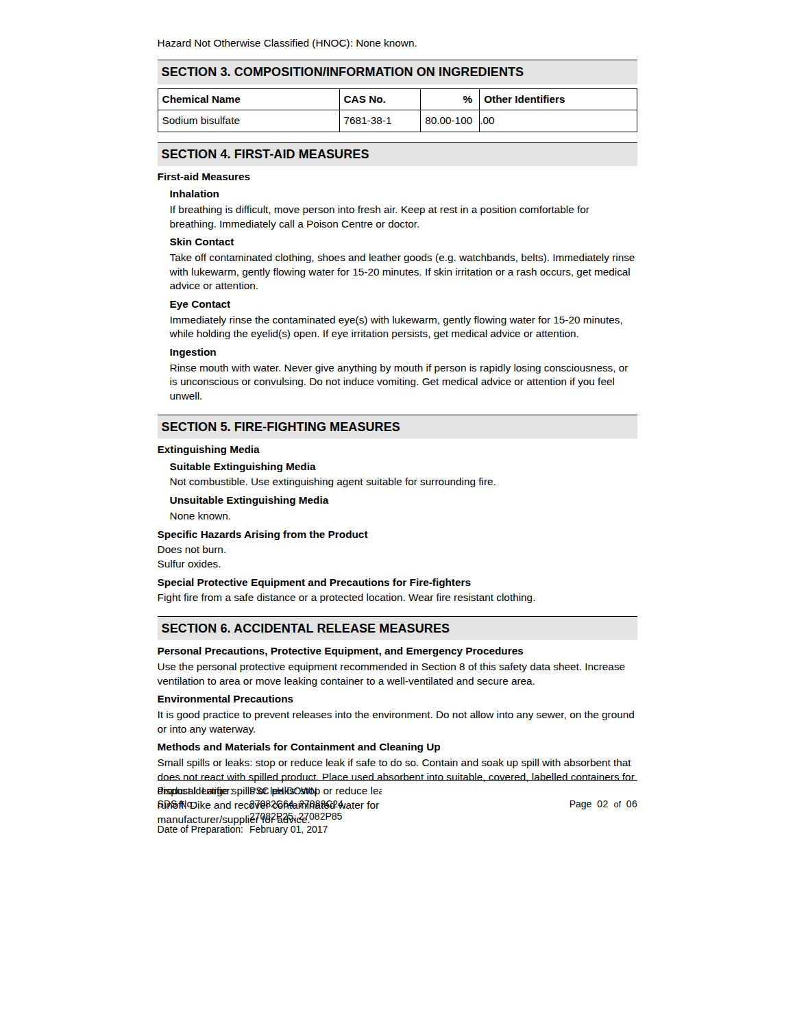Hazard Not Otherwise Classified (HNOC): None known.
SECTION 3. COMPOSITION/INFORMATION ON INGREDIENTS
| Chemical Name | CAS No. | % | Other Identifiers |
| --- | --- | --- | --- |
| Sodium bisulfate | 7681-38-1 | 80.00-100 | .00 |
SECTION 4. FIRST-AID MEASURES
First-aid Measures
Inhalation
If breathing is difficult, move person into fresh air. Keep at rest in a position comfortable for breathing. Immediately call a Poison Centre or doctor.
Skin Contact
Take off contaminated clothing, shoes and leather goods (e.g. watchbands, belts). Immediately rinse with lukewarm, gently flowing water for 15-20 minutes. If skin irritation or a rash occurs, get medical advice or attention.
Eye Contact
Immediately rinse the contaminated eye(s) with lukewarm, gently flowing water for 15-20 minutes, while holding the eyelid(s) open. If eye irritation persists, get medical advice or attention.
Ingestion
Rinse mouth with water. Never give anything by mouth if person is rapidly losing consciousness, or is unconscious or convulsing. Do not induce vomiting. Get medical advice or attention if you feel unwell.
SECTION 5. FIRE-FIGHTING MEASURES
Extinguishing Media
Suitable Extinguishing Media
Not combustible. Use extinguishing agent suitable for surrounding fire.
Unsuitable Extinguishing Media
None known.
Specific Hazards Arising from the Product
Does not burn.
Sulfur oxides.
Special Protective Equipment and Precautions for Fire-fighters
Fight fire from a safe distance or a protected location. Wear fire resistant clothing.
SECTION 6. ACCIDENTAL RELEASE MEASURES
Personal Precautions, Protective Equipment, and Emergency Procedures
Use the personal protective equipment recommended in Section 8 of this safety data sheet. Increase ventilation to area or move leaking container to a well-ventilated and secure area.
Environmental Precautions
It is good practice to prevent releases into the environment. Do not allow into any sewer, on the ground or into any waterway.
Methods and Materials for Containment and Cleaning Up
Small spills or leaks: stop or reduce leak if safe to do so. Contain and soak up spill with absorbent that does not react with spilled product. Place used absorbent into suitable, covered, labelled containers for disposal. Large spills or leaks: stop or reduce leak if safe to do so. Dike spilled product to prevent runoff. Dike and recover contaminated water for appropriate disposal. Contact emergency services and manufacturer/supplier for advice.
| Product Identifier: | PSC pH DOWN | |
| SDS No.: | 27082C64, 27082C24, 27082P25, 27082P85 | Page 02 of 06 |
| Date of Preparation: | February 01, 2017 | |